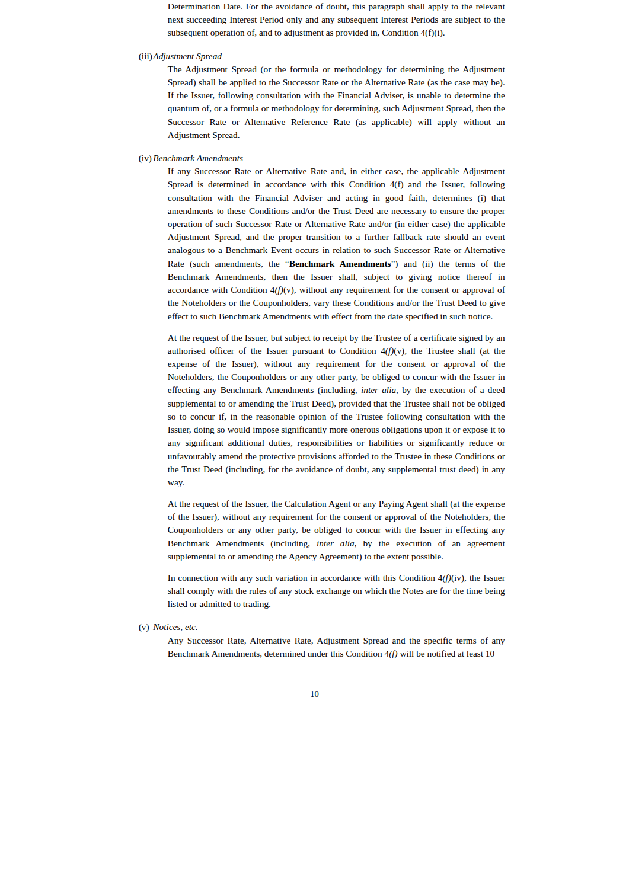Determination Date. For the avoidance of doubt, this paragraph shall apply to the relevant next succeeding Interest Period only and any subsequent Interest Periods are subject to the subsequent operation of, and to adjustment as provided in, Condition 4(f)(i).
(iii)
Adjustment Spread
The Adjustment Spread (or the formula or methodology for determining the Adjustment Spread) shall be applied to the Successor Rate or the Alternative Rate (as the case may be). If the Issuer, following consultation with the Financial Adviser, is unable to determine the quantum of, or a formula or methodology for determining, such Adjustment Spread, then the Successor Rate or Alternative Reference Rate (as applicable) will apply without an Adjustment Spread.
(iv)
Benchmark Amendments
If any Successor Rate or Alternative Rate and, in either case, the applicable Adjustment Spread is determined in accordance with this Condition 4(f) and the Issuer, following consultation with the Financial Adviser and acting in good faith, determines (i) that amendments to these Conditions and/or the Trust Deed are necessary to ensure the proper operation of such Successor Rate or Alternative Rate and/or (in either case) the applicable Adjustment Spread, and the proper transition to a further fallback rate should an event analogous to a Benchmark Event occurs in relation to such Successor Rate or Alternative Rate (such amendments, the “Benchmark Amendments”) and (ii) the terms of the Benchmark Amendments, then the Issuer shall, subject to giving notice thereof in accordance with Condition 4(f)(v), without any requirement for the consent or approval of the Noteholders or the Couponholders, vary these Conditions and/or the Trust Deed to give effect to such Benchmark Amendments with effect from the date specified in such notice.
At the request of the Issuer, but subject to receipt by the Trustee of a certificate signed by an authorised officer of the Issuer pursuant to Condition 4(f)(v), the Trustee shall (at the expense of the Issuer), without any requirement for the consent or approval of the Noteholders, the Couponholders or any other party, be obliged to concur with the Issuer in effecting any Benchmark Amendments (including, inter alia, by the execution of a deed supplemental to or amending the Trust Deed), provided that the Trustee shall not be obliged so to concur if, in the reasonable opinion of the Trustee following consultation with the Issuer, doing so would impose significantly more onerous obligations upon it or expose it to any significant additional duties, responsibilities or liabilities or significantly reduce or unfavourably amend the protective provisions afforded to the Trustee in these Conditions or the Trust Deed (including, for the avoidance of doubt, any supplemental trust deed) in any way.
At the request of the Issuer, the Calculation Agent or any Paying Agent shall (at the expense of the Issuer), without any requirement for the consent or approval of the Noteholders, the Couponholders or any other party, be obliged to concur with the Issuer in effecting any Benchmark Amendments (including, inter alia, by the execution of an agreement supplemental to or amending the Agency Agreement) to the extent possible.
In connection with any such variation in accordance with this Condition 4(f)(iv), the Issuer shall comply with the rules of any stock exchange on which the Notes are for the time being listed or admitted to trading.
(v)
Notices, etc.
Any Successor Rate, Alternative Rate, Adjustment Spread and the specific terms of any Benchmark Amendments, determined under this Condition 4(f) will be notified at least 10
10